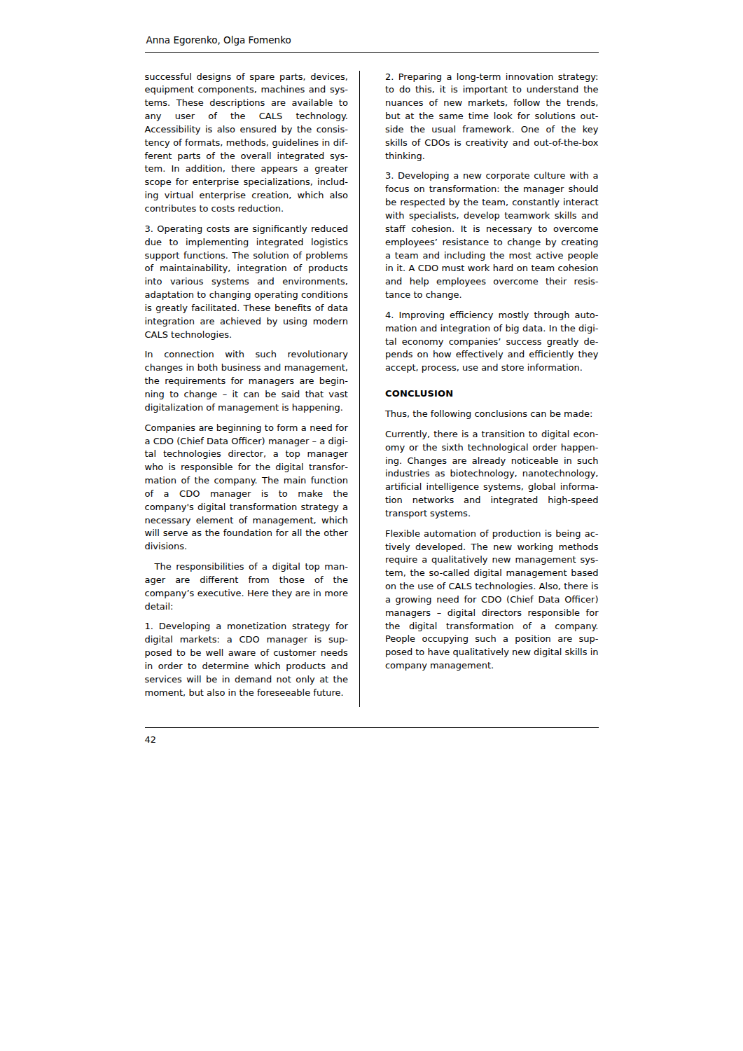Anna Egorenko, Olga Fomenko
successful designs of spare parts, devices, equipment components, machines and systems. These descriptions are available to any user of the CALS technology. Accessibility is also ensured by the consistency of formats, methods, guidelines in different parts of the overall integrated system. In addition, there appears a greater scope for enterprise specializations, including virtual enterprise creation, which also contributes to costs reduction.
3. Operating costs are significantly reduced due to implementing integrated logistics support functions. The solution of problems of maintainability, integration of products into various systems and environments, adaptation to changing operating conditions is greatly facilitated. These benefits of data integration are achieved by using modern CALS technologies.
In connection with such revolutionary changes in both business and management, the requirements for managers are beginning to change – it can be said that vast digitalization of management is happening.
Companies are beginning to form a need for a CDO (Chief Data Officer) manager – a digital technologies director, a top manager who is responsible for the digital transformation of the company. The main function of a CDO manager is to make the company's digital transformation strategy a necessary element of management, which will serve as the foundation for all the other divisions.
The responsibilities of a digital top manager are different from those of the company’s executive. Here they are in more detail:
1. Developing a monetization strategy for digital markets: a CDO manager is supposed to be well aware of customer needs in order to determine which products and services will be in demand not only at the moment, but also in the foreseeable future.
2. Preparing a long-term innovation strategy: to do this, it is important to understand the nuances of new markets, follow the trends, but at the same time look for solutions outside the usual framework. One of the key skills of CDOs is creativity and out-of-the-box thinking.
3. Developing a new corporate culture with a focus on transformation: the manager should be respected by the team, constantly interact with specialists, develop teamwork skills and staff cohesion. It is necessary to overcome employees’ resistance to change by creating a team and including the most active people in it. A CDO must work hard on team cohesion and help employees overcome their resistance to change.
4. Improving efficiency mostly through automation and integration of big data. In the digital economy companies’ success greatly depends on how effectively and efficiently they accept, process, use and store information.
CONCLUSION
Thus, the following conclusions can be made:
Currently, there is a transition to digital economy or the sixth technological order happening. Changes are already noticeable in such industries as biotechnology, nanotechnology, artificial intelligence systems, global information networks and integrated high-speed transport systems.
Flexible automation of production is being actively developed. The new working methods require a qualitatively new management system, the so-called digital management based on the use of CALS technologies. Also, there is a growing need for CDO (Chief Data Officer) managers – digital directors responsible for the digital transformation of a company. People occupying such a position are supposed to have qualitatively new digital skills in company management.
42